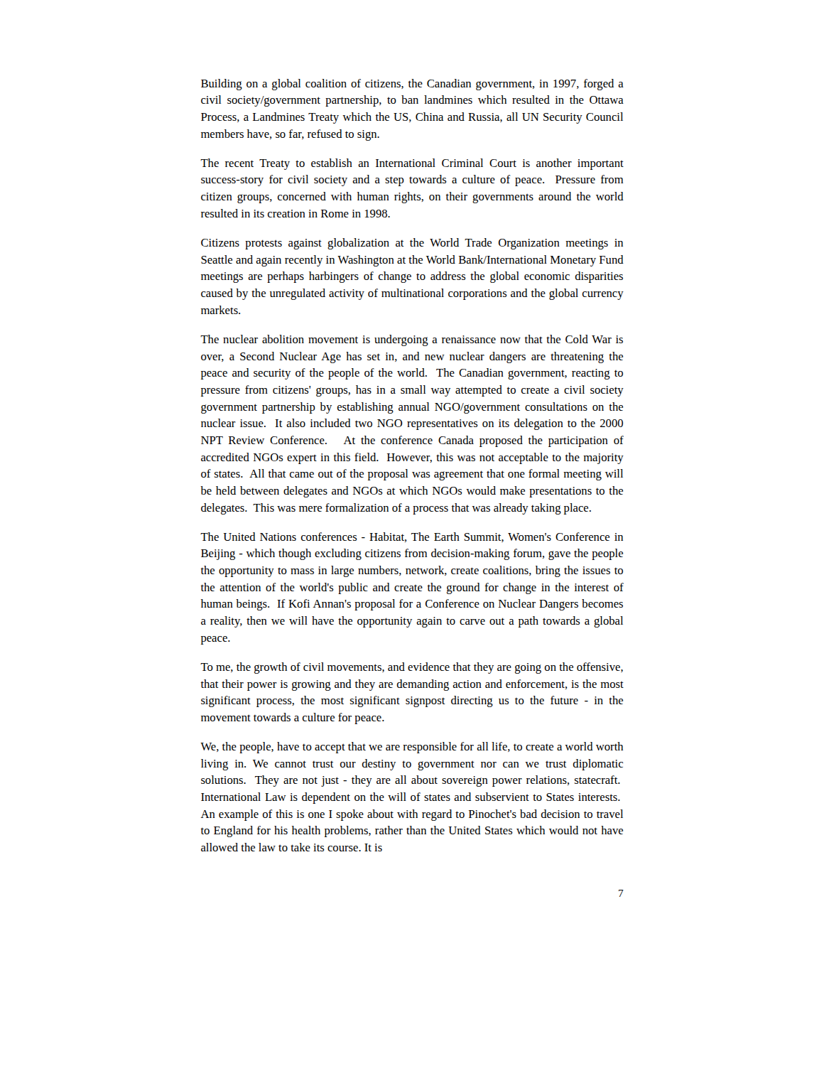Building on a global coalition of citizens, the Canadian government, in 1997, forged a civil society/government partnership, to ban landmines which resulted in the Ottawa Process, a Landmines Treaty which the US, China and Russia, all UN Security Council members have, so far, refused to sign.
The recent Treaty to establish an International Criminal Court is another important success-story for civil society and a step towards a culture of peace. Pressure from citizen groups, concerned with human rights, on their governments around the world resulted in its creation in Rome in 1998.
Citizens protests against globalization at the World Trade Organization meetings in Seattle and again recently in Washington at the World Bank/International Monetary Fund meetings are perhaps harbingers of change to address the global economic disparities caused by the unregulated activity of multinational corporations and the global currency markets.
The nuclear abolition movement is undergoing a renaissance now that the Cold War is over, a Second Nuclear Age has set in, and new nuclear dangers are threatening the peace and security of the people of the world. The Canadian government, reacting to pressure from citizens' groups, has in a small way attempted to create a civil society government partnership by establishing annual NGO/government consultations on the nuclear issue. It also included two NGO representatives on its delegation to the 2000 NPT Review Conference. At the conference Canada proposed the participation of accredited NGOs expert in this field. However, this was not acceptable to the majority of states. All that came out of the proposal was agreement that one formal meeting will be held between delegates and NGOs at which NGOs would make presentations to the delegates. This was mere formalization of a process that was already taking place.
The United Nations conferences - Habitat, The Earth Summit, Women's Conference in Beijing - which though excluding citizens from decision-making forum, gave the people the opportunity to mass in large numbers, network, create coalitions, bring the issues to the attention of the world's public and create the ground for change in the interest of human beings. If Kofi Annan's proposal for a Conference on Nuclear Dangers becomes a reality, then we will have the opportunity again to carve out a path towards a global peace.
To me, the growth of civil movements, and evidence that they are going on the offensive, that their power is growing and they are demanding action and enforcement, is the most significant process, the most significant signpost directing us to the future - in the movement towards a culture for peace.
We, the people, have to accept that we are responsible for all life, to create a world worth living in. We cannot trust our destiny to government nor can we trust diplomatic solutions. They are not just - they are all about sovereign power relations, statecraft. International Law is dependent on the will of states and subservient to States interests. An example of this is one I spoke about with regard to Pinochet's bad decision to travel to England for his health problems, rather than the United States which would not have allowed the law to take its course. It is
7